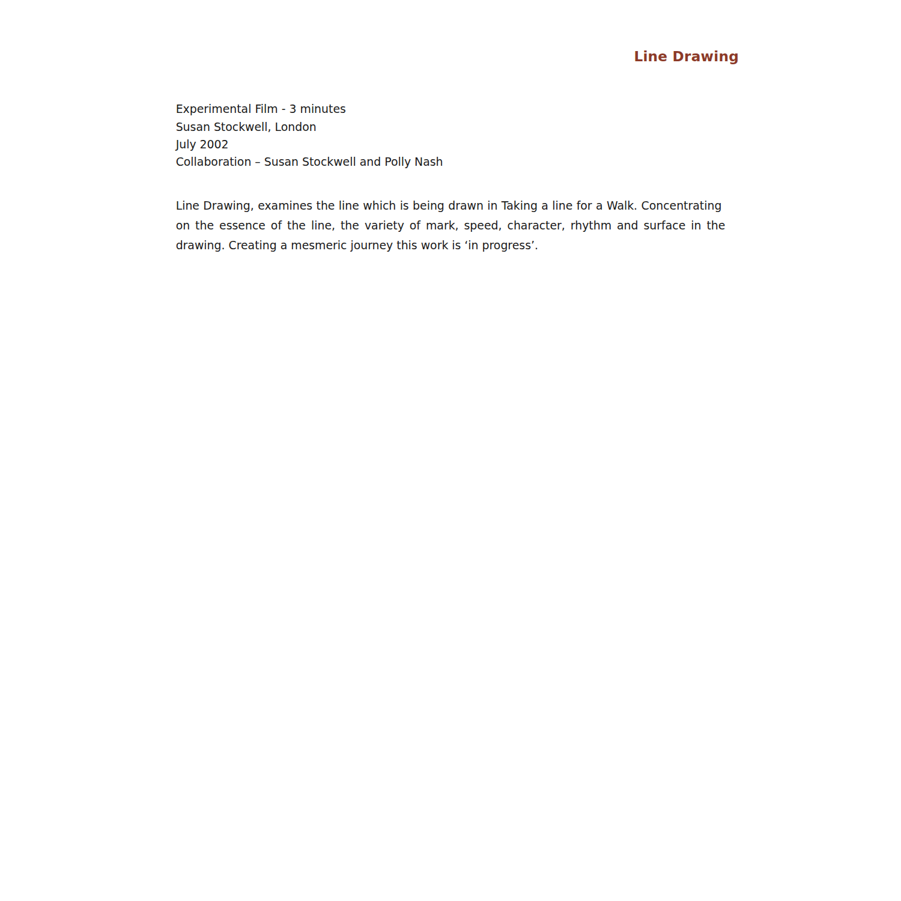Line Drawing
Experimental Film - 3 minutes
Susan Stockwell, London
July 2002
Collaboration – Susan Stockwell and Polly Nash
Line Drawing, examines the line which is being drawn in Taking a line for a Walk. Concentrating on the essence of the line, the variety of mark, speed, character, rhythm and surface in the drawing. Creating a mesmeric journey this work is ‘in progress’.